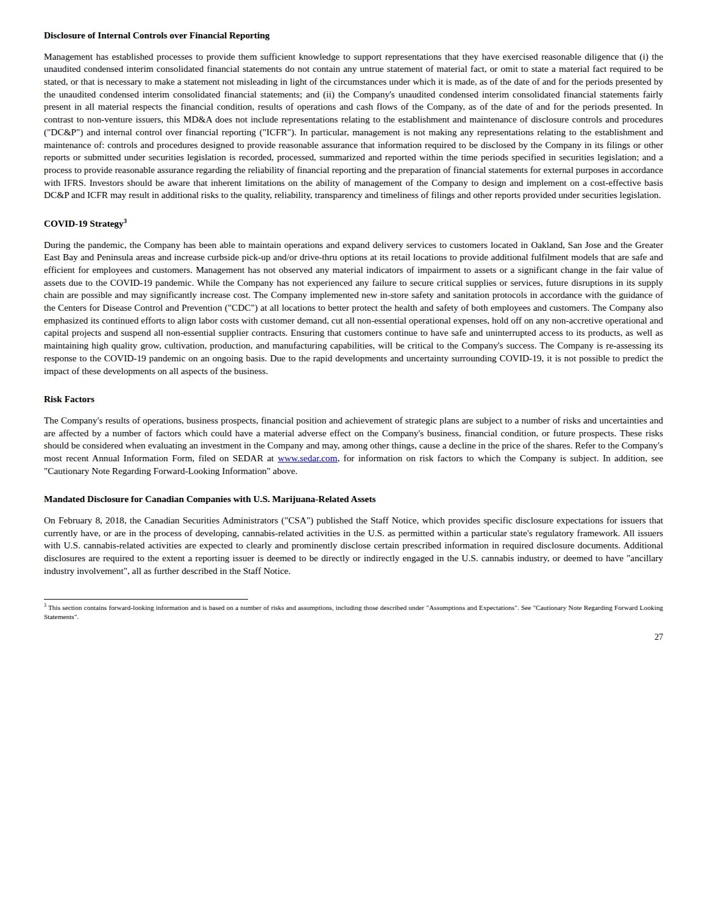Disclosure of Internal Controls over Financial Reporting
Management has established processes to provide them sufficient knowledge to support representations that they have exercised reasonable diligence that (i) the unaudited condensed interim consolidated financial statements do not contain any untrue statement of material fact, or omit to state a material fact required to be stated, or that is necessary to make a statement not misleading in light of the circumstances under which it is made, as of the date of and for the periods presented by the unaudited condensed interim consolidated financial statements; and (ii) the Company's unaudited condensed interim consolidated financial statements fairly present in all material respects the financial condition, results of operations and cash flows of the Company, as of the date of and for the periods presented. In contrast to non-venture issuers, this MD&A does not include representations relating to the establishment and maintenance of disclosure controls and procedures ("DC&P") and internal control over financial reporting ("ICFR"). In particular, management is not making any representations relating to the establishment and maintenance of: controls and procedures designed to provide reasonable assurance that information required to be disclosed by the Company in its filings or other reports or submitted under securities legislation is recorded, processed, summarized and reported within the time periods specified in securities legislation; and a process to provide reasonable assurance regarding the reliability of financial reporting and the preparation of financial statements for external purposes in accordance with IFRS. Investors should be aware that inherent limitations on the ability of management of the Company to design and implement on a cost-effective basis DC&P and ICFR may result in additional risks to the quality, reliability, transparency and timeliness of filings and other reports provided under securities legislation.
COVID-19 Strategy3
During the pandemic, the Company has been able to maintain operations and expand delivery services to customers located in Oakland, San Jose and the Greater East Bay and Peninsula areas and increase curbside pick-up and/or drive-thru options at its retail locations to provide additional fulfilment models that are safe and efficient for employees and customers. Management has not observed any material indicators of impairment to assets or a significant change in the fair value of assets due to the COVID-19 pandemic. While the Company has not experienced any failure to secure critical supplies or services, future disruptions in its supply chain are possible and may significantly increase cost. The Company implemented new in-store safety and sanitation protocols in accordance with the guidance of the Centers for Disease Control and Prevention ("CDC") at all locations to better protect the health and safety of both employees and customers. The Company also emphasized its continued efforts to align labor costs with customer demand, cut all non-essential operational expenses, hold off on any non-accretive operational and capital projects and suspend all non-essential supplier contracts. Ensuring that customers continue to have safe and uninterrupted access to its products, as well as maintaining high quality grow, cultivation, production, and manufacturing capabilities, will be critical to the Company's success. The Company is re-assessing its response to the COVID-19 pandemic on an ongoing basis. Due to the rapid developments and uncertainty surrounding COVID-19, it is not possible to predict the impact of these developments on all aspects of the business.
Risk Factors
The Company's results of operations, business prospects, financial position and achievement of strategic plans are subject to a number of risks and uncertainties and are affected by a number of factors which could have a material adverse effect on the Company's business, financial condition, or future prospects. These risks should be considered when evaluating an investment in the Company and may, among other things, cause a decline in the price of the shares. Refer to the Company's most recent Annual Information Form, filed on SEDAR at www.sedar.com, for information on risk factors to which the Company is subject. In addition, see "Cautionary Note Regarding Forward-Looking Information" above.
Mandated Disclosure for Canadian Companies with U.S. Marijuana-Related Assets
On February 8, 2018, the Canadian Securities Administrators ("CSA") published the Staff Notice, which provides specific disclosure expectations for issuers that currently have, or are in the process of developing, cannabis-related activities in the U.S. as permitted within a particular state's regulatory framework. All issuers with U.S. cannabis-related activities are expected to clearly and prominently disclose certain prescribed information in required disclosure documents. Additional disclosures are required to the extent a reporting issuer is deemed to be directly or indirectly engaged in the U.S. cannabis industry, or deemed to have "ancillary industry involvement", all as further described in the Staff Notice.
3 This section contains forward-looking information and is based on a number of risks and assumptions, including those described under "Assumptions and Expectations". See "Cautionary Note Regarding Forward Looking Statements".
27